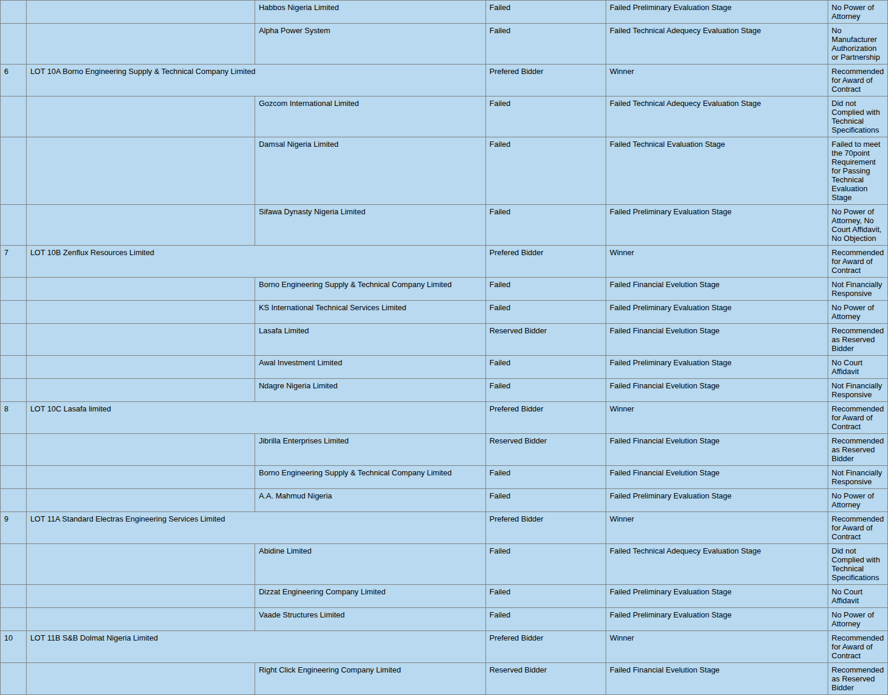| | | Habbos Nigeria Limited | Failed | Failed Preliminary Evaluation Stage | No Power of Attorney |
| | | Alpha Power System | Failed | Failed Technical Adequecy Evaluation Stage | No Manufacturer Authorization or Partnership |
| 6 | LOT 10A Borno Engineering Supply & Technical Company Limited | Prefered Bidder | Winner | Recommended for Award of Contract |
| | | Gozcom International Limited | Failed | Failed Technical Adequecy Evaluation Stage | Did not Complied with Technical Specifications |
| | | Damsal Nigeria Limited | Failed | Failed Technical Evaluation Stage | Failed to meet the 70point Requirement for Passing Technical Evaluation Stage |
| | | Sifawa Dynasty Nigeria Limited | Failed | Failed Preliminary Evaluation Stage | No Power of Attorney, No Court Affidavit, No Objection |
| 7 | LOT 10B Zenflux Resources Limited | Prefered Bidder | Winner | Recommended for Award of Contract |
| | | Borno Engineering Supply & Technical Company Limited | Failed | Failed Financial Evelution Stage | Not Financially Responsive |
| | | KS International Technical Services Limited | Failed | Failed Preliminary Evaluation Stage | No Power of Attorney |
| | | Lasafa Limited | Reserved Bidder | Failed Financial Evelution Stage | Recommended as Reserved Bidder |
| | | Awal Investment Limited | Failed | Failed Preliminary Evaluation Stage | No Court Affidavit |
| | | Ndagre Nigeria Limited | Failed | Failed Financial Evelution Stage | Not Financially Responsive |
| 8 | LOT 10C Lasafa limited | Prefered Bidder | Winner | Recommended for Award of Contract |
| | | Jibrilla Enterprises Limited | Reserved Bidder | Failed Financial Evelution Stage | Recommended as Reserved Bidder |
| | | Borno Engineering Supply & Technical Company Limited | Failed | Failed Financial Evelution Stage | Not Financially Responsive |
| | | A.A. Mahmud Nigeria | Failed | Failed Preliminary Evaluation Stage | No Power of Attorney |
| 9 | LOT 11A Standard Electras Engineering Services Limited | Prefered Bidder | Winner | Recommended for Award of Contract |
| | | Abidine Limited | Failed | Failed Technical Adequecy Evaluation Stage | Did not Complied with Technical Specifications |
| | | Dizzat Engineering Company Limited | Failed | Failed Preliminary Evaluation Stage | No Court Affidavit |
| | | Vaade Structures Limited | Failed | Failed Preliminary Evaluation Stage | No Power of Attorney |
| 10 | LOT 11B S&B Dolmat Nigeria Limited | Prefered Bidder | Winner | Recommended for Award of Contract |
| | | Right Click Engineering Company Limited | Reserved Bidder | Failed Financial Evelution Stage | Recommended as Reserved Bidder |